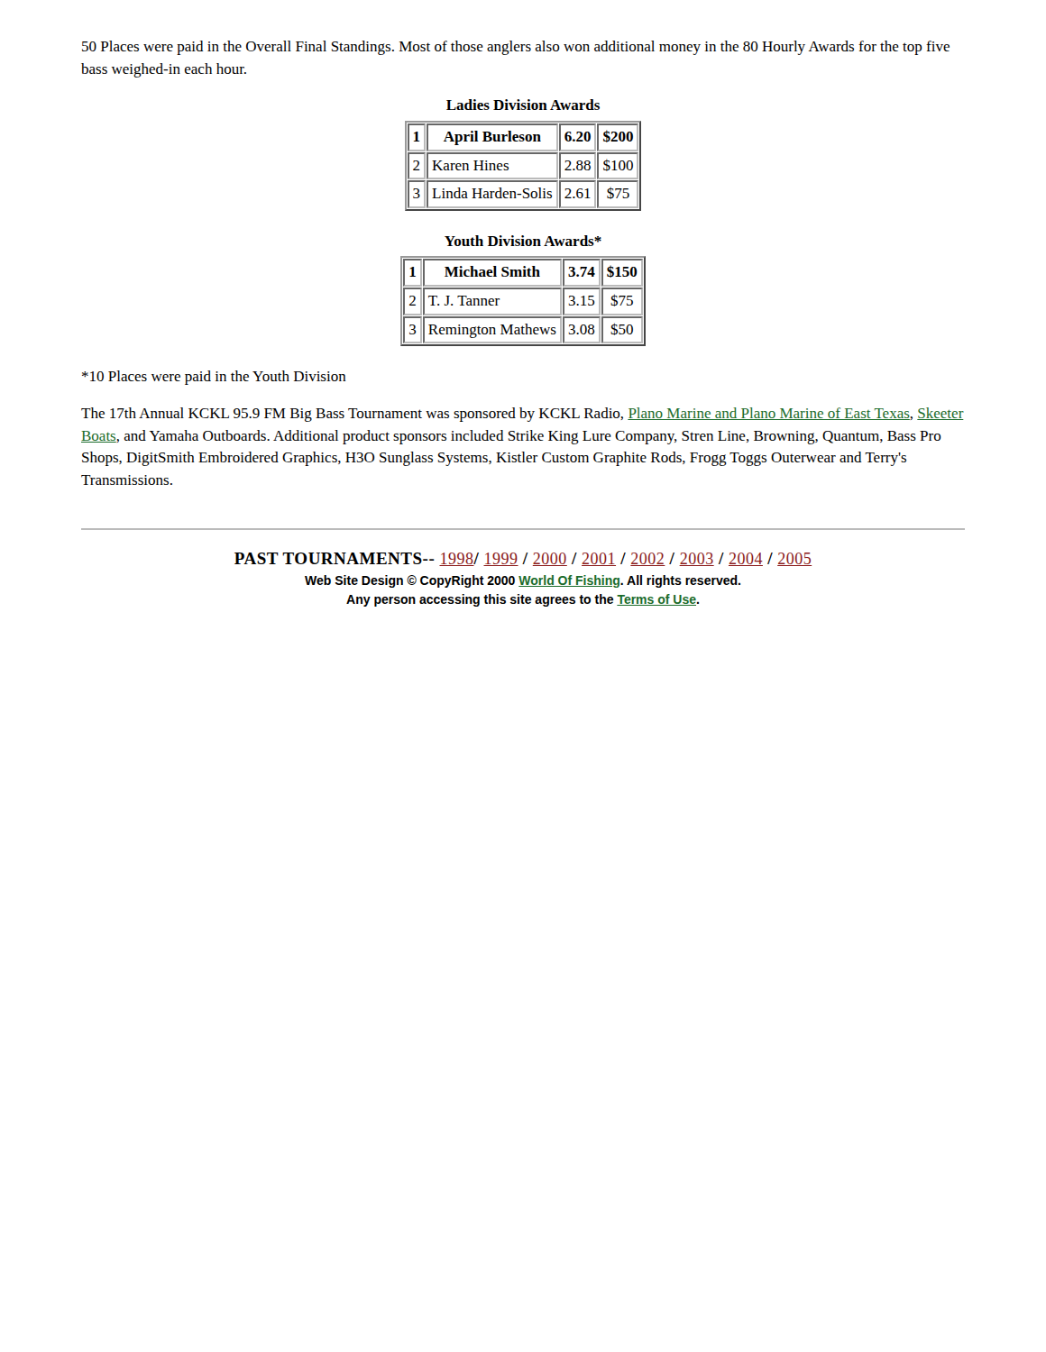50 Places were paid in the Overall Final Standings. Most of those anglers also won additional money in the 80 Hourly Awards for the top five bass weighed-in each hour.
Ladies Division Awards
| 1 | April Burleson | 6.20 | $200 |
| 2 | Karen Hines | 2.88 | $100 |
| 3 | Linda Harden-Solis | 2.61 | $75 |
Youth Division Awards*
| 1 | Michael Smith | 3.74 | $150 |
| 2 | T. J. Tanner | 3.15 | $75 |
| 3 | Remington Mathews | 3.08 | $50 |
*10 Places were paid in the Youth Division
The 17th Annual KCKL 95.9 FM Big Bass Tournament was sponsored by KCKL Radio, Plano Marine and Plano Marine of East Texas, Skeeter Boats, and Yamaha Outboards. Additional product sponsors included Strike King Lure Company, Stren Line, Browning, Quantum, Bass Pro Shops, DigitSmith Embroidered Graphics, H3O Sunglass Systems, Kistler Custom Graphite Rods, Frogg Toggs Outerwear and Terry's Transmissions.
PAST TOURNAMENTS-- 1998/ 1999 / 2000 / 2001 / 2002 / 2003 / 2004 / 2005
Web Site Design © CopyRight 2000 World Of Fishing. All rights reserved.
Any person accessing this site agrees to the Terms of Use.